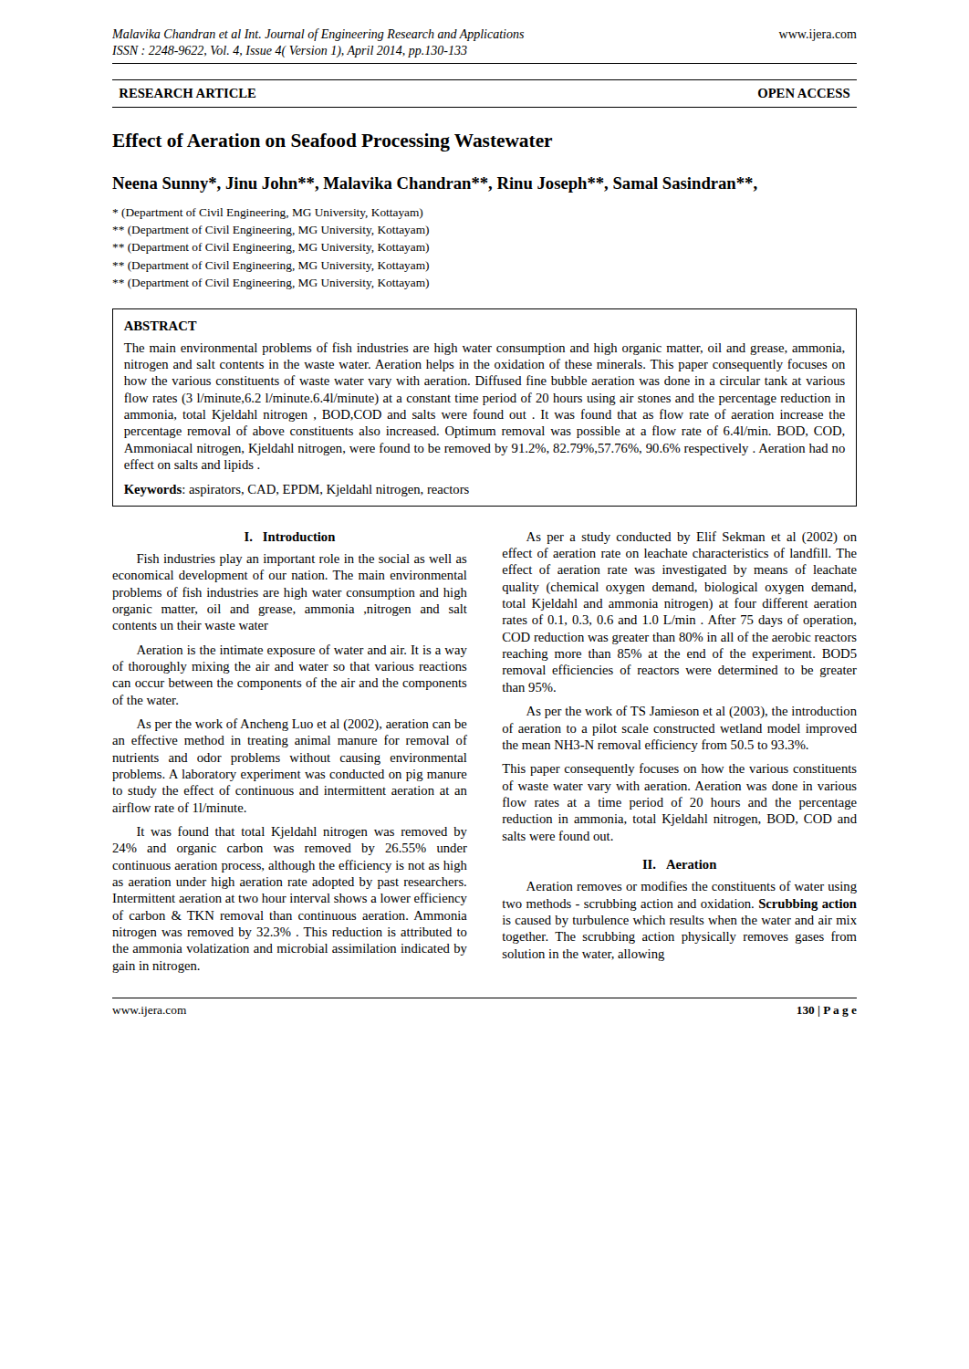Malavika Chandran et al Int. Journal of Engineering Research and Applications
ISSN : 2248-9622, Vol. 4, Issue 4( Version 1), April 2014, pp.130-133
www.ijera.com
RESEARCH ARTICLE
OPEN ACCESS
Effect of Aeration on Seafood Processing Wastewater
Neena Sunny*, Jinu John**, Malavika Chandran**, Rinu Joseph**, Samal Sasindran**,
* (Department of Civil Engineering, MG University, Kottayam)
** (Department of Civil Engineering, MG University, Kottayam)
** (Department of Civil Engineering, MG University, Kottayam)
** (Department of Civil Engineering, MG University, Kottayam)
** (Department of Civil Engineering, MG University, Kottayam)
ABSTRACT
The main environmental problems of fish industries are high water consumption and high organic matter, oil and grease, ammonia, nitrogen and salt contents in the waste water. Aeration helps in the oxidation of these minerals. This paper consequently focuses on how the various constituents of waste water vary with aeration. Diffused fine bubble aeration was done in a circular tank at various flow rates (3 l/minute,6.2 l/minute.6.4l/minute) at a constant time period of 20 hours using air stones and the percentage reduction in ammonia, total Kjeldahl nitrogen , BOD,COD and salts were found out . It was found that as flow rate of aeration increase the percentage removal of above constituents also increased. Optimum removal was possible at a flow rate of 6.4l/min. BOD, COD, Ammoniacal nitrogen, Kjeldahl nitrogen, were found to be removed by 91.2%, 82.79%,57.76%, 90.6% respectively . Aeration had no effect on salts and lipids .
Keywords: aspirators, CAD, EPDM, Kjeldahl nitrogen, reactors
I. Introduction
Fish industries play an important role in the social as well as economical development of our nation. The main environmental problems of fish industries are high water consumption and high organic matter, oil and grease, ammonia ,nitrogen and salt contents un their waste water
Aeration is the intimate exposure of water and air. It is a way of thoroughly mixing the air and water so that various reactions can occur between the components of the air and the components of the water.
As per the work of Ancheng Luo et al (2002), aeration can be an effective method in treating animal manure for removal of nutrients and odor problems without causing environmental problems. A laboratory experiment was conducted on pig manure to study the effect of continuous and intermittent aeration at an airflow rate of 1l/minute.
It was found that total Kjeldahl nitrogen was removed by 24% and organic carbon was removed by 26.55% under continuous aeration process, although the efficiency is not as high as aeration under high aeration rate adopted by past researchers. Intermittent aeration at two hour interval shows a lower efficiency of carbon & TKN removal than continuous aeration. Ammonia nitrogen was removed by 32.3% . This reduction is attributed to the ammonia volatization and microbial assimilation indicated by gain in nitrogen.
As per a study conducted by Elif Sekman et al (2002) on effect of aeration rate on leachate characteristics of landfill. The effect of aeration rate was investigated by means of leachate quality (chemical oxygen demand, biological oxygen demand, total Kjeldahl and ammonia nitrogen) at four different aeration rates of 0.1, 0.3, 0.6 and 1.0 L/min . After 75 days of operation, COD reduction was greater than 80% in all of the aerobic reactors reaching more than 85% at the end of the experiment. BOD5 removal efficiencies of reactors were determined to be greater than 95%.
As per the work of TS Jamieson et al (2003), the introduction of aeration to a pilot scale constructed wetland model improved the mean NH3-N removal efficiency from 50.5 to 93.3%.
This paper consequently focuses on how the various constituents of waste water vary with aeration. Aeration was done in various flow rates at a time period of 20 hours and the percentage reduction in ammonia, total Kjeldahl nitrogen, BOD, COD and salts were found out.
II. Aeration
Aeration removes or modifies the constituents of water using two methods - scrubbing action and oxidation. Scrubbing action is caused by turbulence which results when the water and air mix together. The scrubbing action physically removes gases from solution in the water, allowing
www.ijera.com
130 | P a g e